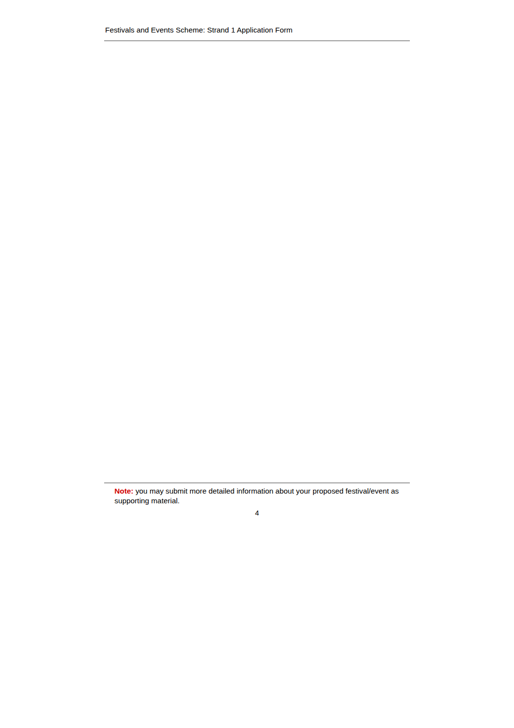Festivals and Events Scheme: Strand 1 Application Form
Note: you may submit more detailed information about your proposed festival/event as supporting material.
4